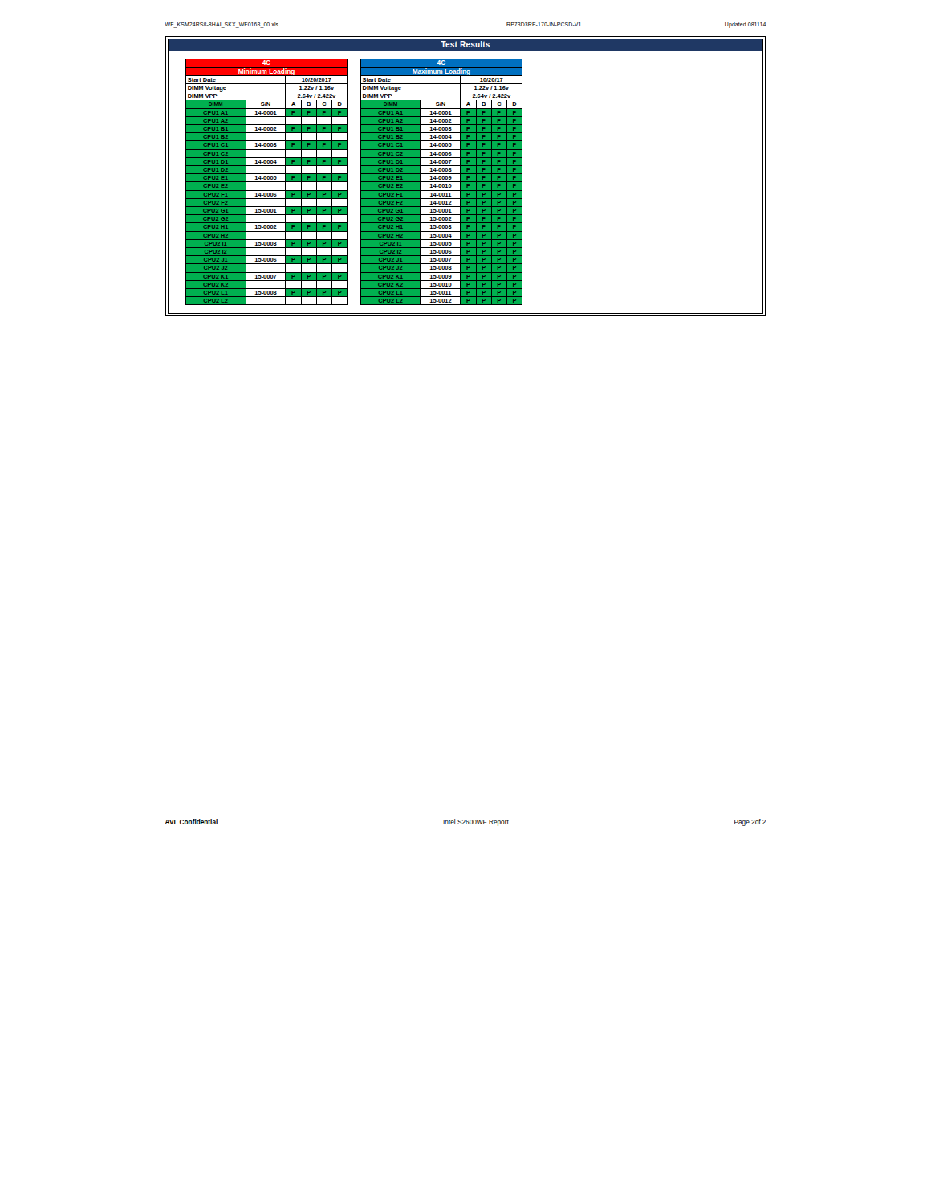WF_KSM24RS8-8HAI_SKX_WF0163_00.xls
RP73D3RE-170-IN-PCSD-V1
Updated 081114
Test Results
| 4C |
| Minimum Loading |
| Start Date | 10/20/2017 |
| DIMM Voltage | 1.22v / 1.16v |
| DIMM VPP | 2.64v / 2.422v |
| DIMM | S/N | A | B | C | D |
| CPU1 A1 | 14-0001 | P | P | P | P |
| CPU1 A2 | | | | | |
| CPU1 B1 | 14-0002 | P | P | P | P |
| CPU1 B2 | | | | | |
| CPU1 C1 | 14-0003 | P | P | P | P |
| CPU1 C2 | | | | | |
| CPU1 D1 | 14-0004 | P | P | P | P |
| CPU1 D2 | | | | | |
| CPU2 E1 | 14-0005 | P | P | P | P |
| CPU2 E2 | | | | | |
| CPU2 F1 | 14-0006 | P | P | P | P |
| CPU2 F2 | | | | | |
| CPU2 G1 | 15-0001 | P | P | P | P |
| CPU2 G2 | | | | | |
| CPU2 H1 | 15-0002 | P | P | P | P |
| CPU2 H2 | | | | | |
| CPU2 I1 | 15-0003 | P | P | P | P |
| CPU2 I2 | | | | | |
| CPU2 J1 | 15-0006 | P | P | P | P |
| CPU2 J2 | | | | | |
| CPU2 K1 | 15-0007 | P | P | P | P |
| CPU2 K2 | | | | | |
| CPU2 L1 | 15-0008 | P | P | P | P |
| CPU2 L2 | | | | | |
| 4C |
| Maximum Loading |
| Start Date | 10/20/17 |
| DIMM Voltage | 1.22v / 1.16v |
| DIMM VPP | 2.64v / 2.422v |
| DIMM | S/N | A | B | C | D |
| CPU1 A1 | 14-0001 | P | P | P | P |
| CPU1 A2 | 14-0002 | P | P | P | P |
| CPU1 B1 | 14-0003 | P | P | P | P |
| CPU1 B2 | 14-0004 | P | P | P | P |
| CPU1 C1 | 14-0005 | P | P | P | P |
| CPU1 C2 | 14-0006 | P | P | P | P |
| CPU1 D1 | 14-0007 | P | P | P | P |
| CPU1 D2 | 14-0008 | P | P | P | P |
| CPU2 E1 | 14-0009 | P | P | P | P |
| CPU2 E2 | 14-0010 | P | P | P | P |
| CPU2 F1 | 14-0011 | P | P | P | P |
| CPU2 F2 | 14-0012 | P | P | P | P |
| CPU2 G1 | 15-0001 | P | P | P | P |
| CPU2 G2 | 15-0002 | P | P | P | P |
| CPU2 H1 | 15-0003 | P | P | P | P |
| CPU2 H2 | 15-0004 | P | P | P | P |
| CPU2 I1 | 15-0005 | P | P | P | P |
| CPU2 I2 | 15-0006 | P | P | P | P |
| CPU2 J1 | 15-0007 | P | P | P | P |
| CPU2 J2 | 15-0008 | P | P | P | P |
| CPU2 K1 | 15-0009 | P | P | P | P |
| CPU2 K2 | 15-0010 | P | P | P | P |
| CPU2 L1 | 15-0011 | P | P | P | P |
| CPU2 L2 | 15-0012 | P | P | P | P |
AVL Confidential
Intel S2600WF Report
Page 2of 2